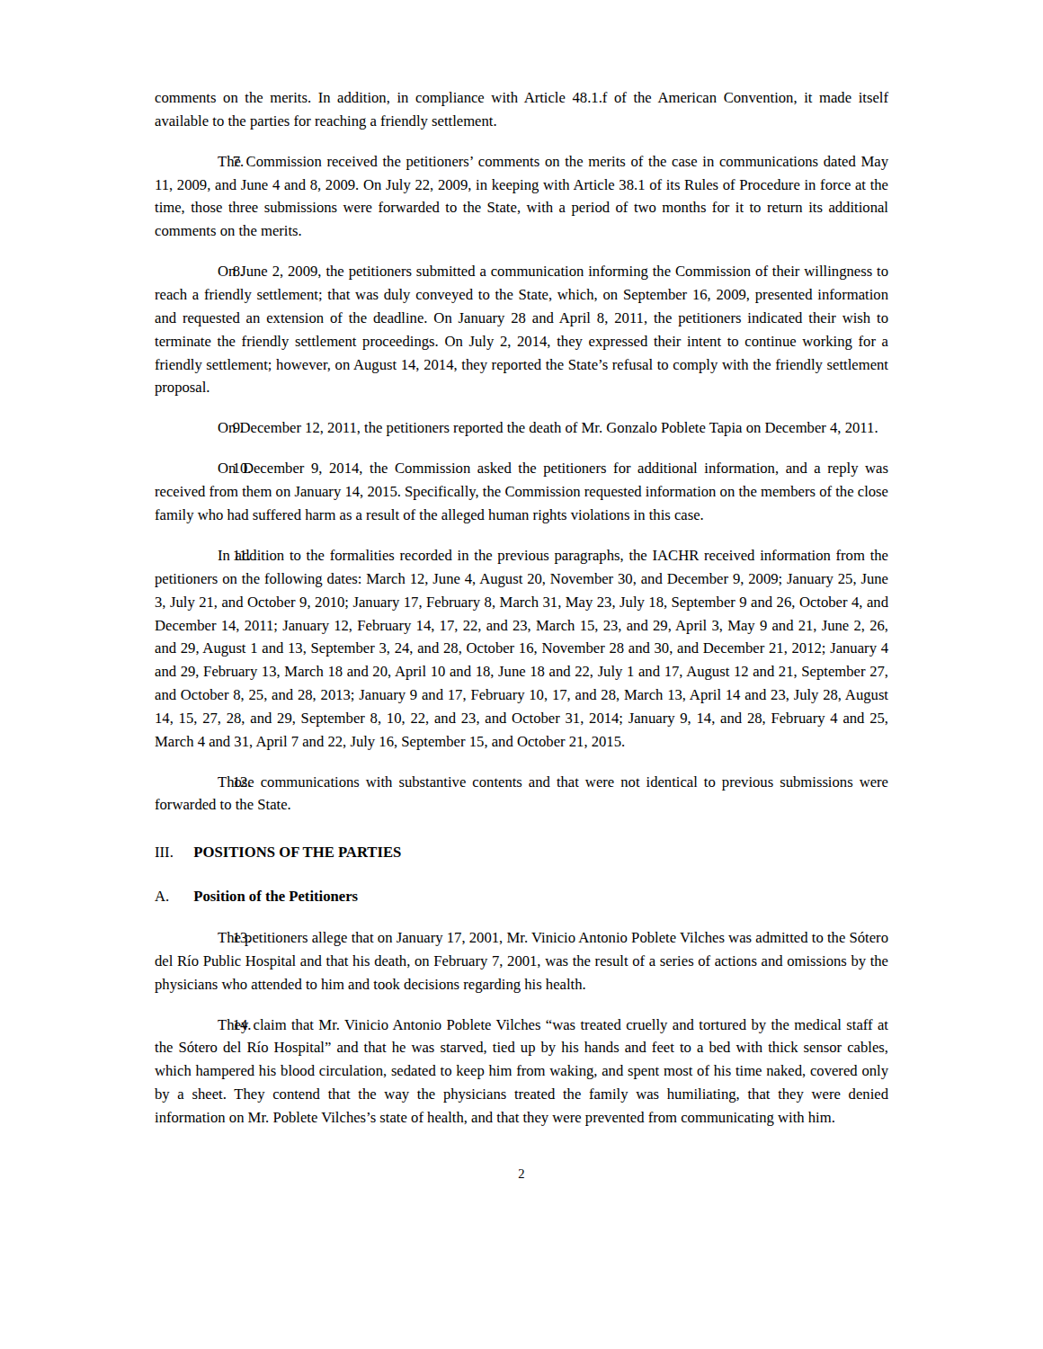comments on the merits. In addition, in compliance with Article 48.1.f of the American Convention, it made itself available to the parties for reaching a friendly settlement.
7. The Commission received the petitioners’ comments on the merits of the case in communications dated May 11, 2009, and June 4 and 8, 2009. On July 22, 2009, in keeping with Article 38.1 of its Rules of Procedure in force at the time, those three submissions were forwarded to the State, with a period of two months for it to return its additional comments on the merits.
8. On June 2, 2009, the petitioners submitted a communication informing the Commission of their willingness to reach a friendly settlement; that was duly conveyed to the State, which, on September 16, 2009, presented information and requested an extension of the deadline. On January 28 and April 8, 2011, the petitioners indicated their wish to terminate the friendly settlement proceedings. On July 2, 2014, they expressed their intent to continue working for a friendly settlement; however, on August 14, 2014, they reported the State’s refusal to comply with the friendly settlement proposal.
9. On December 12, 2011, the petitioners reported the death of Mr. Gonzalo Poblete Tapia on December 4, 2011.
10. On December 9, 2014, the Commission asked the petitioners for additional information, and a reply was received from them on January 14, 2015. Specifically, the Commission requested information on the members of the close family who had suffered harm as a result of the alleged human rights violations in this case.
11. In addition to the formalities recorded in the previous paragraphs, the IACHR received information from the petitioners on the following dates: March 12, June 4, August 20, November 30, and December 9, 2009; January 25, June 3, July 21, and October 9, 2010; January 17, February 8, March 31, May 23, July 18, September 9 and 26, October 4, and December 14, 2011; January 12, February 14, 17, 22, and 23, March 15, 23, and 29, April 3, May 9 and 21, June 2, 26, and 29, August 1 and 13, September 3, 24, and 28, October 16, November 28 and 30, and December 21, 2012; January 4 and 29, February 13, March 18 and 20, April 10 and 18, June 18 and 22, July 1 and 17, August 12 and 21, September 27, and October 8, 25, and 28, 2013; January 9 and 17, February 10, 17, and 28, March 13, April 14 and 23, July 28, August 14, 15, 27, 28, and 29, September 8, 10, 22, and 23, and October 31, 2014; January 9, 14, and 28, February 4 and 25, March 4 and 31, April 7 and 22, July 16, September 15, and October 21, 2015.
12. Those communications with substantive contents and that were not identical to previous submissions were forwarded to the State.
III. POSITIONS OF THE PARTIES
A. Position of the Petitioners
13. The petitioners allege that on January 17, 2001, Mr. Vinicio Antonio Poblete Vilches was admitted to the Sótero del Río Public Hospital and that his death, on February 7, 2001, was the result of a series of actions and omissions by the physicians who attended to him and took decisions regarding his health.
14. They claim that Mr. Vinicio Antonio Poblete Vilches “was treated cruelly and tortured by the medical staff at the Sótero del Río Hospital” and that he was starved, tied up by his hands and feet to a bed with thick sensor cables, which hampered his blood circulation, sedated to keep him from waking, and spent most of his time naked, covered only by a sheet. They contend that the way the physicians treated the family was humiliating, that they were denied information on Mr. Poblete Vilches’s state of health, and that they were prevented from communicating with him.
2